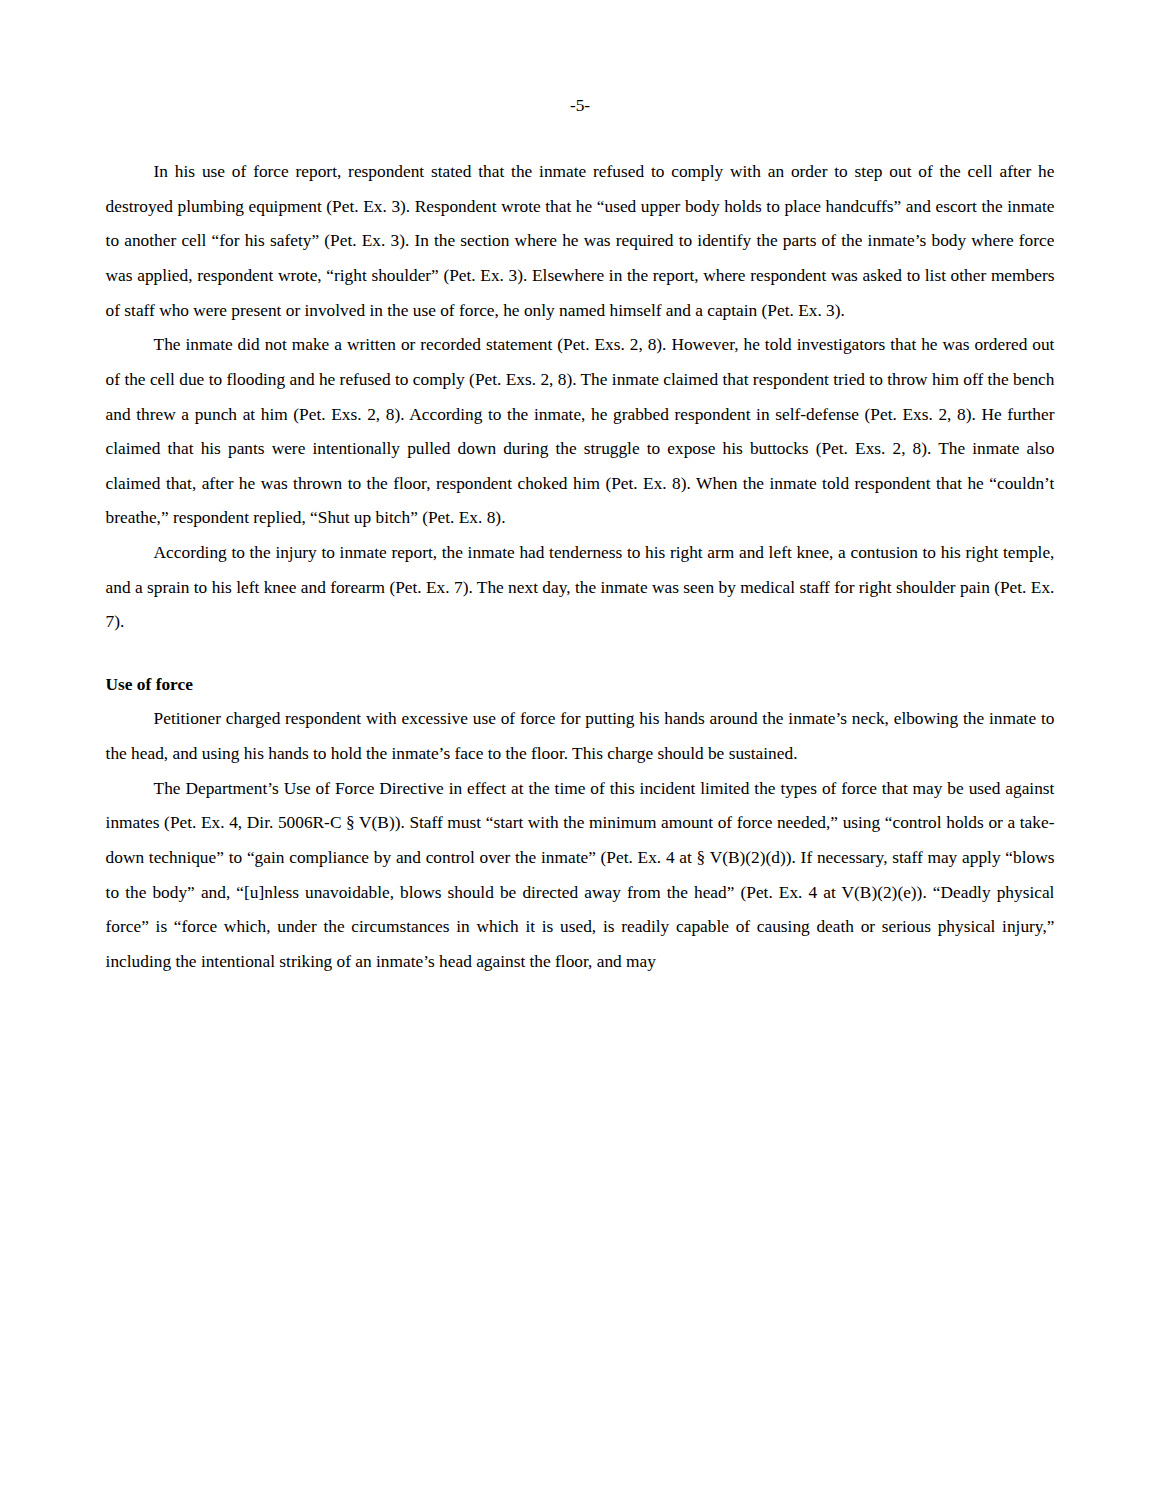-5-
In his use of force report, respondent stated that the inmate refused to comply with an order to step out of the cell after he destroyed plumbing equipment (Pet. Ex. 3). Respondent wrote that he “used upper body holds to place handcuffs” and escort the inmate to another cell “for his safety” (Pet. Ex. 3). In the section where he was required to identify the parts of the inmate’s body where force was applied, respondent wrote, “right shoulder” (Pet. Ex. 3). Elsewhere in the report, where respondent was asked to list other members of staff who were present or involved in the use of force, he only named himself and a captain (Pet. Ex. 3).
The inmate did not make a written or recorded statement (Pet. Exs. 2, 8). However, he told investigators that he was ordered out of the cell due to flooding and he refused to comply (Pet. Exs. 2, 8). The inmate claimed that respondent tried to throw him off the bench and threw a punch at him (Pet. Exs. 2, 8). According to the inmate, he grabbed respondent in self-defense (Pet. Exs. 2, 8). He further claimed that his pants were intentionally pulled down during the struggle to expose his buttocks (Pet. Exs. 2, 8). The inmate also claimed that, after he was thrown to the floor, respondent choked him (Pet. Ex. 8). When the inmate told respondent that he “couldn’t breathe,” respondent replied, “Shut up bitch” (Pet. Ex. 8).
According to the injury to inmate report, the inmate had tenderness to his right arm and left knee, a contusion to his right temple, and a sprain to his left knee and forearm (Pet. Ex. 7). The next day, the inmate was seen by medical staff for right shoulder pain (Pet. Ex. 7).
Use of force
Petitioner charged respondent with excessive use of force for putting his hands around the inmate’s neck, elbowing the inmate to the head, and using his hands to hold the inmate’s face to the floor. This charge should be sustained.
The Department’s Use of Force Directive in effect at the time of this incident limited the types of force that may be used against inmates (Pet. Ex. 4, Dir. 5006R-C § V(B)). Staff must “start with the minimum amount of force needed,” using “control holds or a take-down technique” to “gain compliance by and control over the inmate” (Pet. Ex. 4 at § V(B)(2)(d)). If necessary, staff may apply “blows to the body” and, “[u]nless unavoidable, blows should be directed away from the head” (Pet. Ex. 4 at V(B)(2)(e)). “Deadly physical force” is “force which, under the circumstances in which it is used, is readily capable of causing death or serious physical injury,” including the intentional striking of an inmate’s head against the floor, and may